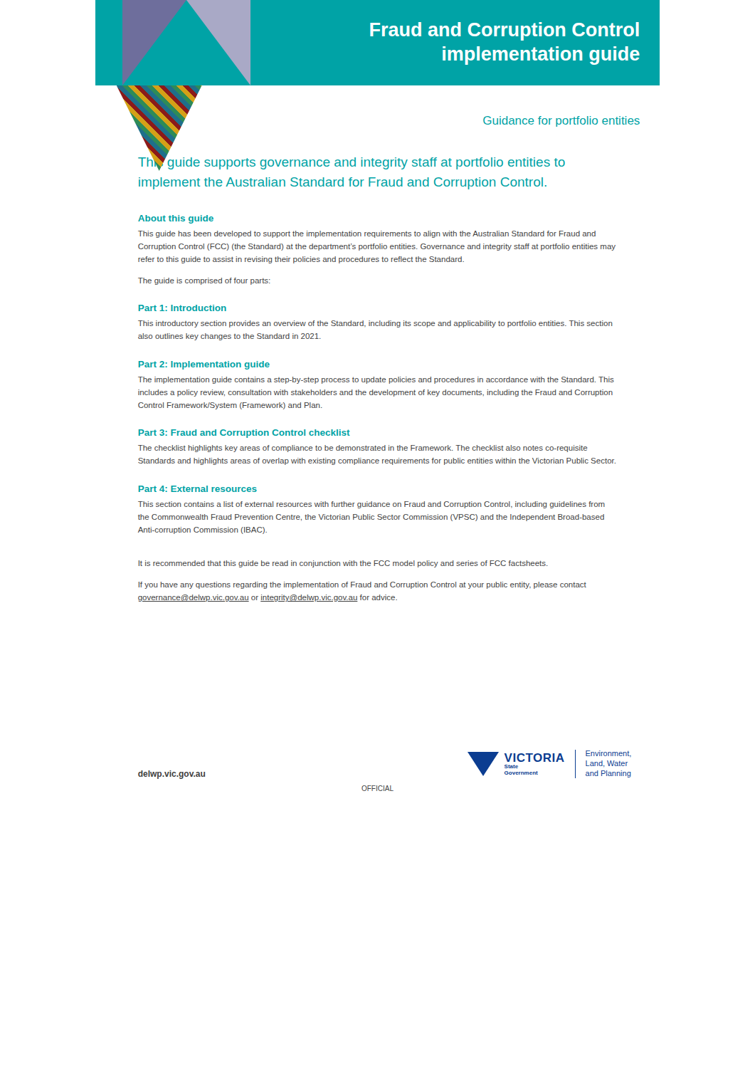Fraud and Corruption Control
implementation guide
Guidance for portfolio entities
This guide supports governance and integrity staff at portfolio entities to implement the Australian Standard for Fraud and Corruption Control.
About this guide
This guide has been developed to support the implementation requirements to align with the Australian Standard for Fraud and Corruption Control (FCC) (the Standard) at the department’s portfolio entities. Governance and integrity staff at portfolio entities may refer to this guide to assist in revising their policies and procedures to reflect the Standard.
The guide is comprised of four parts:
Part 1: Introduction
This introductory section provides an overview of the Standard, including its scope and applicability to portfolio entities. This section also outlines key changes to the Standard in 2021.
Part 2: Implementation guide
The implementation guide contains a step-by-step process to update policies and procedures in accordance with the Standard. This includes a policy review, consultation with stakeholders and the development of key documents, including the Fraud and Corruption Control Framework/System (Framework) and Plan.
Part 3: Fraud and Corruption Control checklist
The checklist highlights key areas of compliance to be demonstrated in the Framework. The checklist also notes co-requisite Standards and highlights areas of overlap with existing compliance requirements for public entities within the Victorian Public Sector.
Part 4: External resources
This section contains a list of external resources with further guidance on Fraud and Corruption Control, including guidelines from the Commonwealth Fraud Prevention Centre, the Victorian Public Sector Commission (VPSC) and the Independent Broad-based Anti-corruption Commission (IBAC).
It is recommended that this guide be read in conjunction with the FCC model policy and series of FCC factsheets.
If you have any questions regarding the implementation of Fraud and Corruption Control at your public entity, please contact governance@delwp.vic.gov.au or integrity@delwp.vic.gov.au for advice.
delwp.vic.gov.au
VICTORIA
State
Government
Environment,
Land, Water
and Planning
OFFICIAL